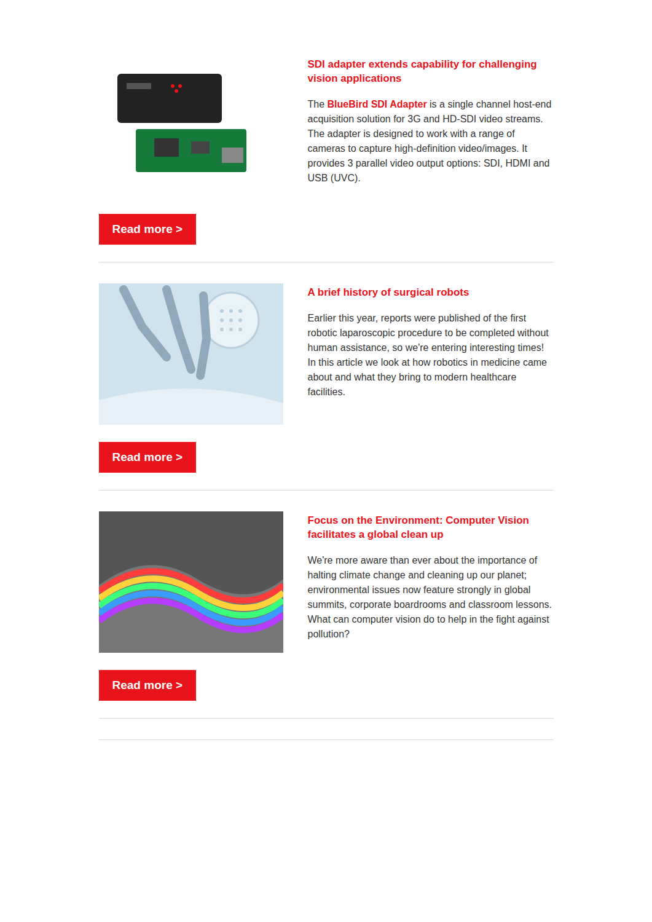Read more >
SDI adapter extends capability for challenging vision applications
The BlueBird SDI Adapter is a single channel host-end acquisition solution for 3G and HD-SDI video streams. The adapter is designed to work with a range of cameras to capture high-definition video/images. It provides 3 parallel video output options: SDI, HDMI and USB (UVC).
Read more >
A brief history of surgical robots
Earlier this year, reports were published of the first robotic laparoscopic procedure to be completed without human assistance, so we're entering interesting times! In this article we look at how robotics in medicine came about and what they bring to modern healthcare facilities.
Read more >
Focus on the Environment: Computer Vision facilitates a global clean up
We're more aware than ever about the importance of halting climate change and cleaning up our planet; environmental issues now feature strongly in global summits, corporate boardrooms and classroom lessons. What can computer vision do to help in the fight against pollution?